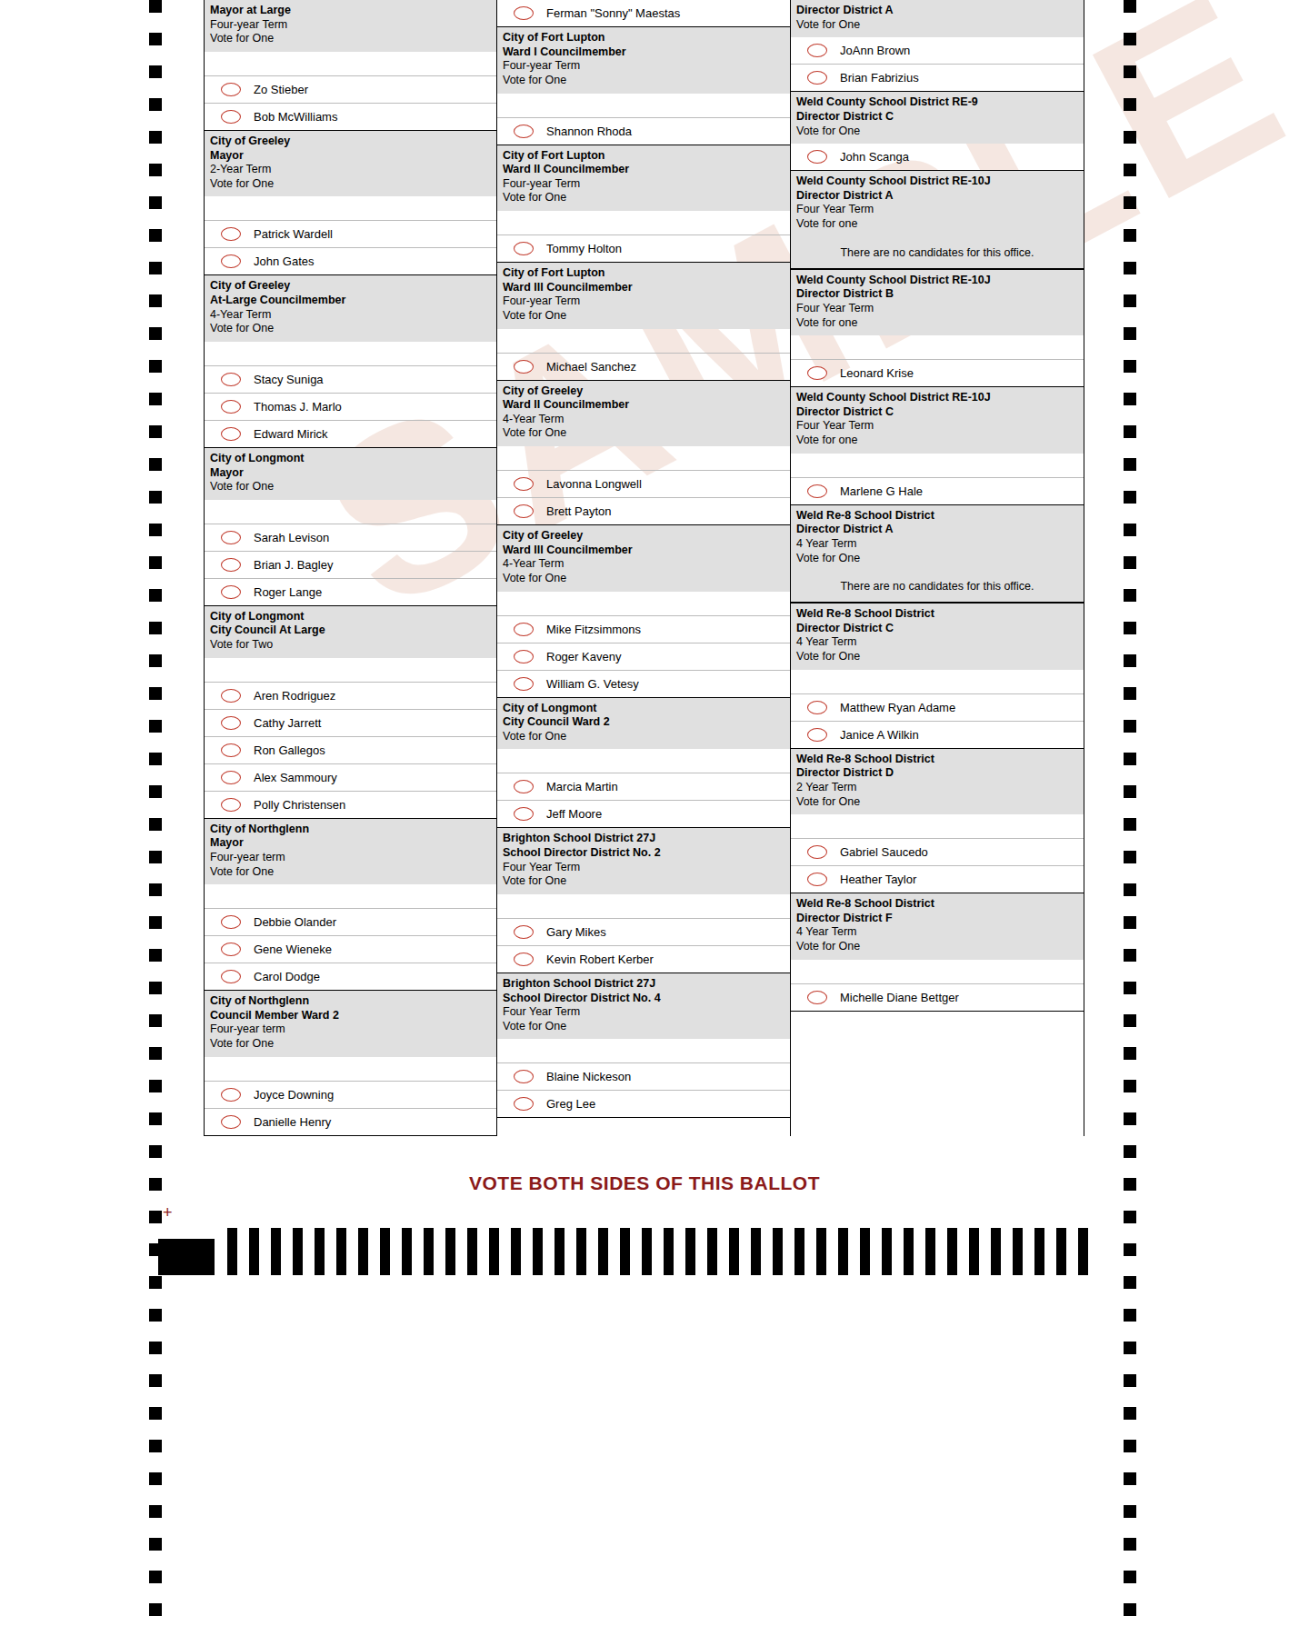SAMPLE
Mayor at Large
Four-year Term
Vote for One
Zo Stieber
Bob McWilliams
City of Greeley
Mayor
2-Year Term
Vote for One
Patrick Wardell
John Gates
City of Greeley
At-Large Councilmember
4-Year Term
Vote for One
Stacy Suniga
Thomas J. Marlo
Edward Mirick
City of Longmont
Mayor
Vote for One
Sarah Levison
Brian J. Bagley
Roger Lange
City of Longmont
City Council At Large
Vote for Two
Aren Rodriguez
Cathy Jarrett
Ron Gallegos
Alex Sammoury
Polly Christensen
City of Northglenn
Mayor
Four-year term
Vote for One
Debbie Olander
Gene Wieneke
Carol Dodge
City of Northglenn
Council Member Ward 2
Four-year term
Vote for One
Joyce Downing
Danielle Henry
Ferman "Sonny" Maestas
City of Fort Lupton
Ward I Councilmember
Four-year Term
Vote for One
Shannon Rhoda
City of Fort Lupton
Ward II Councilmember
Four-year Term
Vote for One
Tommy Holton
City of Fort Lupton
Ward III Councilmember
Four-year Term
Vote for One
Michael Sanchez
City of Greeley
Ward II Councilmember
4-Year Term
Vote for One
Lavonna Longwell
Brett Payton
City of Greeley
Ward III Councilmember
4-Year Term
Vote for One
Mike Fitzsimmons
Roger Kaveny
William G. Vetesy
City of Longmont
City Council Ward 2
Vote for One
Marcia Martin
Jeff Moore
Brighton School District 27J
School Director District No. 2
Four Year Term
Vote for One
Gary Mikes
Kevin Robert Kerber
Brighton School District 27J
School Director District No. 4
Four Year Term
Vote for One
Blaine Nickeson
Greg Lee
Director District A
Vote for One
JoAnn Brown
Brian Fabrizius
Weld County School District RE-9
Director District C
Vote for One
John Scanga
Weld County School District RE-10J
Director District A
Four Year Term
Vote for one
There are no candidates for this office.
Weld County School District RE-10J
Director District B
Four Year Term
Vote for one
Leonard Krise
Weld County School District RE-10J
Director District C
Four Year Term
Vote for one
Marlene G Hale
Weld Re-8 School District
Director District A
4 Year Term
Vote for One
There are no candidates for this office.
Weld Re-8 School District
Director District C
4 Year Term
Vote for One
Matthew Ryan Adame
Janice A Wilkin
Weld Re-8 School District
Director District D
2 Year Term
Vote for One
Gabriel Saucedo
Heather Taylor
Weld Re-8 School District
Director District F
4 Year Term
Vote for One
Michelle Diane Bettger
VOTE BOTH SIDES OF THIS BALLOT
+